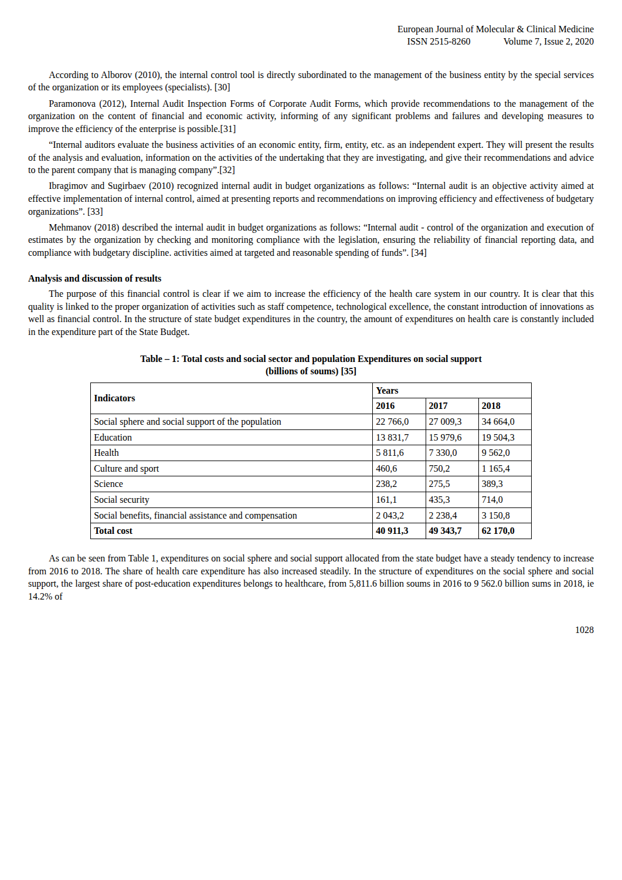European Journal of Molecular & Clinical Medicine ISSN 2515-8260Volume 7, Issue 2, 2020
According to Alborov (2010), the internal control tool is directly subordinated to the management of the business entity by the special services of the organization or its employees (specialists). [30]
Paramonova (2012), Internal Audit Inspection Forms of Corporate Audit Forms, which provide recommendations to the management of the organization on the content of financial and economic activity, informing of any significant problems and failures and developing measures to improve the efficiency of the enterprise is possible.[31]
“Internal auditors evaluate the business activities of an economic entity, firm, entity, etc. as an independent expert. They will present the results of the analysis and evaluation, information on the activities of the undertaking that they are investigating, and give their recommendations and advice to the parent company that is managing company”.[32]
Ibragimov and Sugirbaev (2010) recognized internal audit in budget organizations as follows: “Internal audit is an objective activity aimed at effective implementation of internal control, aimed at presenting reports and recommendations on improving efficiency and effectiveness of budgetary organizations”. [33]
Mehmanov (2018) described the internal audit in budget organizations as follows: “Internal audit - control of the organization and execution of estimates by the organization by checking and monitoring compliance with the legislation, ensuring the reliability of financial reporting data, and compliance with budgetary discipline. activities aimed at targeted and reasonable spending of funds”. [34]
Analysis and discussion of results
The purpose of this financial control is clear if we aim to increase the efficiency of the health care system in our country. It is clear that this quality is linked to the proper organization of activities such as staff competence, technological excellence, the constant introduction of innovations as well as financial control. In the structure of state budget expenditures in the country, the amount of expenditures on health care is constantly included in the expenditure part of the State Budget.
Table – 1: Total costs and social sector and population Expenditures on social support
(billions of soums) [35]
| Indicators | Years |
| 2016 | 2017 | 2018 |
| Social sphere and social support of the population | 22 766,0 | 27 009,3 | 34 664,0 |
| Education | 13 831,7 | 15 979,6 | 19 504,3 |
| Health | 5 811,6 | 7 330,0 | 9 562,0 |
| Culture and sport | 460,6 | 750,2 | 1 165,4 |
| Science | 238,2 | 275,5 | 389,3 |
| Social security | 161,1 | 435,3 | 714,0 |
| Social benefits, financial assistance and compensation | 2 043,2 | 2 238,4 | 3 150,8 |
| Total cost | 40 911,3 | 49 343,7 | 62 170,0 |
As can be seen from Table 1, expenditures on social sphere and social support allocated from the state budget have a steady tendency to increase from 2016 to 2018. The share of health care expenditure has also increased steadily. In the structure of expenditures on the social sphere and social support, the largest share of post-education expenditures belongs to healthcare, from 5,811.6 billion soums in 2016 to 9 562.0 billion sums in 2018, ie 14.2% of
1028